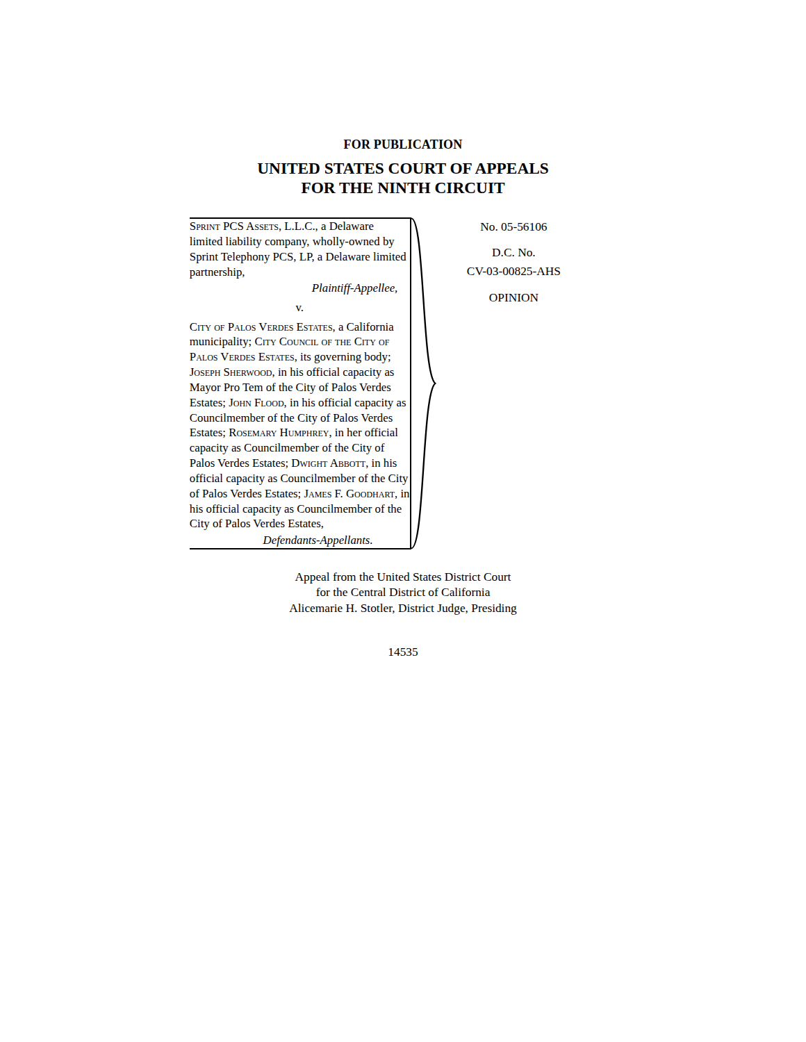FOR PUBLICATION
UNITED STATES COURT OF APPEALS FOR THE NINTH CIRCUIT
| Sprint PCS Assets , L.L.C., a Delaware limited liability company, wholly-owned by Sprint Telephony PCS, LP, a Delaware limited partnership, Plaintiff-Appellee, v. City of Palos Verdes Estates , a California municipality; City Council of the City of Palos Verdes Estates , its governing body; Joseph Sherwood , in his official capacity as Mayor Pro Tem of the City of Palos Verdes Estates; John Flood , in his official capacity as Councilmember of the City of Palos Verdes Estates; Rosemary Humphrey , in her official capacity as Councilmember of the City of Palos Verdes Estates; Dwight Abbott , in his official capacity as Councilmember of the City of Palos Verdes Estates; James F. Goodhart , in his official capacity as Councilmember of the City of Palos Verdes Estates, Defendants-Appellants. | No. 05-56106 D.C. No. CV-03-00825-AHS OPINION |
Appeal from the United States District Court
for the Central District of California
Alicemarie H. Stotler, District Judge, Presiding
14535